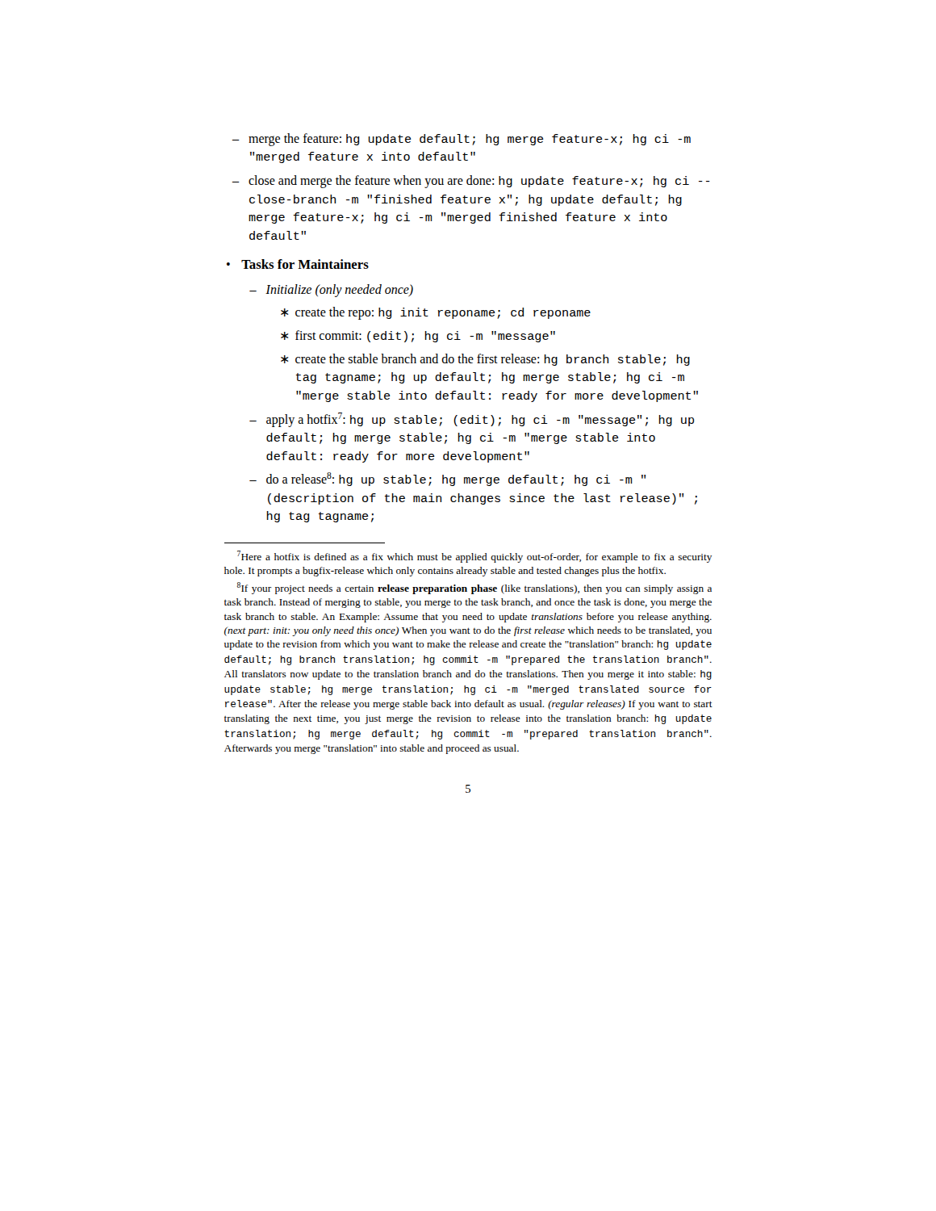merge the feature: hg update default; hg merge feature-x; hg ci -m "merged feature x into default"
close and merge the feature when you are done: hg update feature-x; hg ci --close-branch -m "finished feature x"; hg update default; hg merge feature-x; hg ci -m "merged finished feature x into default"
Tasks for Maintainers
Initialize (only needed once)
create the repo: hg init reponame; cd reponame
first commit: (edit); hg ci -m "message"
create the stable branch and do the first release: hg branch stable; hg tag tagname; hg up default; hg merge stable; hg ci -m "merge stable into default: ready for more development"
apply a hotfix7: hg up stable; (edit); hg ci -m "message"; hg up default; hg merge stable; hg ci -m "merge stable into default: ready for more development"
do a release8: hg up stable; hg merge default; hg ci -m "(description of the main changes since the last release)" ; hg tag tagname;
7Here a hotfix is defined as a fix which must be applied quickly out-of-order, for example to fix a security hole. It prompts a bugfix-release which only contains already stable and tested changes plus the hotfix.
8If your project needs a certain release preparation phase (like translations), then you can simply assign a task branch. Instead of merging to stable, you merge to the task branch, and once the task is done, you merge the task branch to stable. An Example: Assume that you need to update translations before you release anything. (next part: init: you only need this once) When you want to do the first release which needs to be translated, you update to the revision from which you want to make the release and create the "translation" branch: hg update default; hg branch translation; hg commit -m "prepared the translation branch". All translators now update to the translation branch and do the translations. Then you merge it into stable: hg update stable; hg merge translation; hg ci -m "merged translated source for release". After the release you merge stable back into default as usual. (regular releases) If you want to start translating the next time, you just merge the revision to release into the translation branch: hg update translation; hg merge default; hg commit -m "prepared translation branch". Afterwards you merge "translation" into stable and proceed as usual.
5